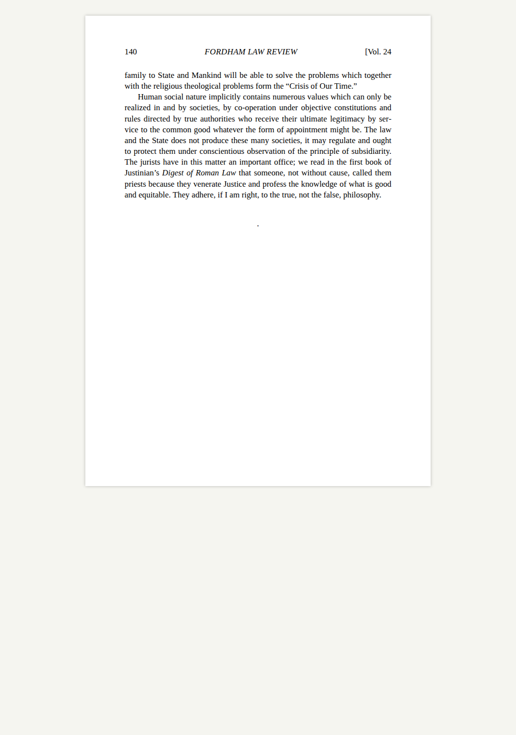140 FORDHAM LAW REVIEW [Vol. 24
family to State and Mankind will be able to solve the problems which together with the religious theological problems form the “Crisis of Our Time.”
Human social nature implicitly contains numerous values which can only be realized in and by societies, by co-operation under objective constitutions and rules directed by true authorities who receive their ultimate legitimacy by service to the common good whatever the form of appointment might be. The law and the State does not produce these many societies, it may regulate and ought to protect them under conscientious observation of the principle of subsidiarity. The jurists have in this matter an important office; we read in the first book of Justinian’s Digest of Roman Law that someone, not without cause, called them priests because they venerate Justice and profess the knowledge of what is good and equitable. They adhere, if I am right, to the true, not the false, philosophy.
·